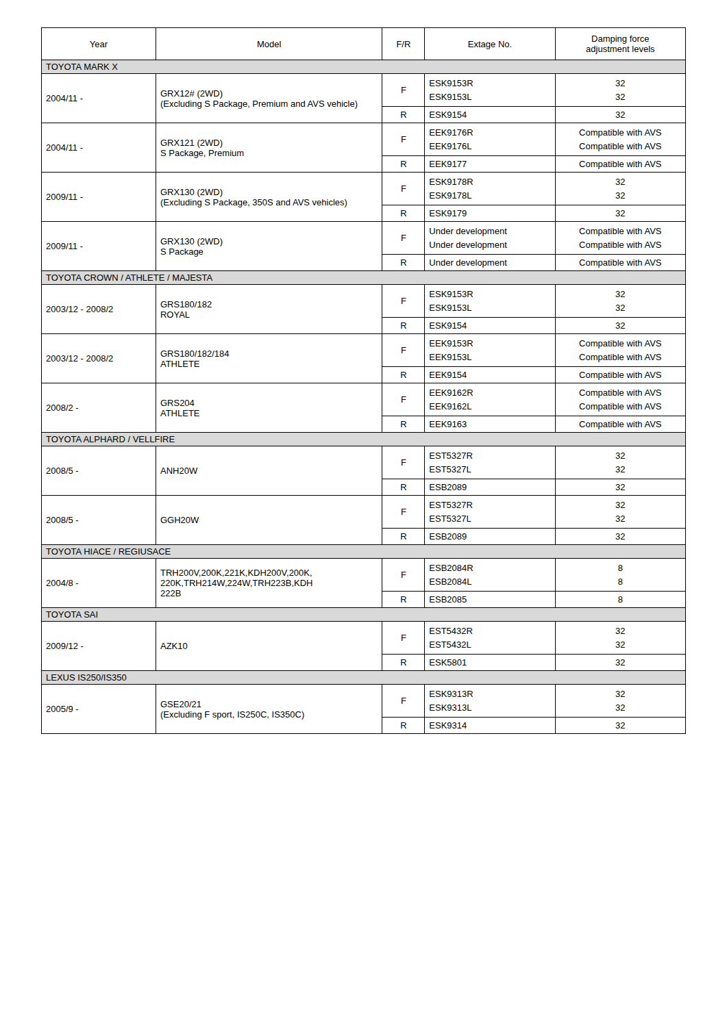| Year | Model | F/R | Extage No. | Damping force adjustment levels |
| --- | --- | --- | --- | --- |
| TOYOTA MARK X |
| 2004/11 - | GRX12# (2WD) (Excluding S Package, Premium and AVS vehicle) | F | ESK9153R ESK9153L | 32 32 |
| R | ESK9154 | 32 |
| 2004/11 - | GRX121 (2WD) S Package, Premium | F | EEK9176R EEK9176L | Compatible with AVS Compatible with AVS |
| R | EEK9177 | Compatible with AVS |
| 2009/11 - | GRX130 (2WD) (Excluding S Package, 350S and AVS vehicles) | F | ESK9178R ESK9178L | 32 32 |
| R | ESK9179 | 32 |
| 2009/11 - | GRX130 (2WD) S Package | F | Under development Under development | Compatible with AVS Compatible with AVS |
| R | Under development | Compatible with AVS |
| TOYOTA CROWN / ATHLETE / MAJESTA |
| 2003/12 - 2008/2 | GRS180/182 ROYAL | F | ESK9153R ESK9153L | 32 32 |
| R | ESK9154 | 32 |
| 2003/12 - 2008/2 | GRS180/182/184 ATHLETE | F | EEK9153R EEK9153L | Compatible with AVS Compatible with AVS |
| R | EEK9154 | Compatible with AVS |
| 2008/2 - | GRS204 ATHLETE | F | EEK9162R EEK9162L | Compatible with AVS Compatible with AVS |
| R | EEK9163 | Compatible with AVS |
| TOYOTA ALPHARD / VELLFIRE |
| 2008/5 - | ANH20W | F | EST5327R EST5327L | 32 32 |
| R | ESB2089 | 32 |
| 2008/5 - | GGH20W | F | EST5327R EST5327L | 32 32 |
| R | ESB2089 | 32 |
| TOYOTA HIACE / REGIUSACE |
| 2004/8 - | TRH200V,200K,221K,KDH200V,200K, 220K,TRH214W,224W,TRH223B,KDH 222B | F | ESB2084R ESB2084L | 8 8 |
| R | ESB2085 | 8 |
| TOYOTA SAI |
| 2009/12 - | AZK10 | F | EST5432R EST5432L | 32 32 |
| R | ESK5801 | 32 |
| LEXUS IS250/IS350 |
| 2005/9 - | GSE20/21 (Excluding F sport, IS250C, IS350C) | F | ESK9313R ESK9313L | 32 32 |
| R | ESK9314 | 32 |